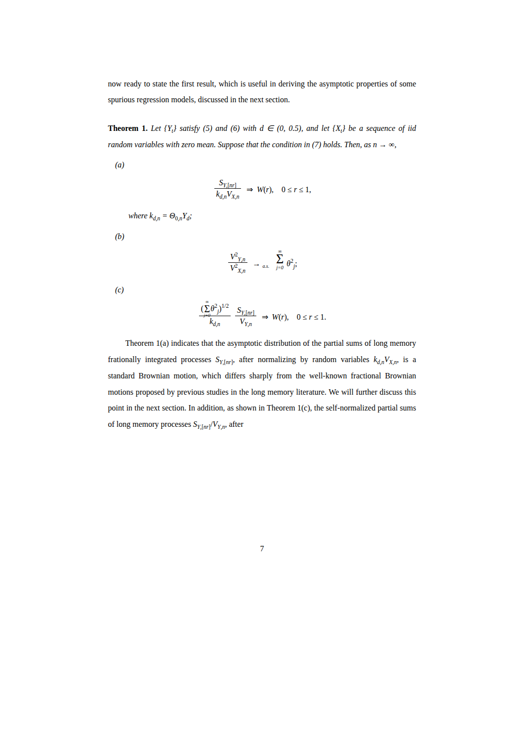now ready to state the first result, which is useful in deriving the asymptotic properties of some spurious regression models, discussed in the next section.
Theorem 1. Let {Yt} satisfy (5) and (6) with d ∈ (0, 0.5), and let {Xt} be a sequence of iid random variables with zero mean. Suppose that the condition in (7) holds. Then, as n → ∞,
(a)
SY,[nr] kd,nVX,n ⇒ W(r), 0 ≤ r ≤ 1,
where kd,n = Θ0,nΥd;
(b)
V2Y,n V2X,n →a.s. ∞ Σ j=0 θ2j;
(c)
(∞Σj=0 θ2j)1/2 kd,n SY,[nr] VY,n ⇒ W(r), 0 ≤ r ≤ 1.
Theorem 1(a) indicates that the asymptotic distribution of the partial sums of long memory frationally integrated processes SY,[nr], after normalizing by random variables kd,nVX,n, is a standard Brownian motion, which differs sharply from the well-known fractional Brownian motions proposed by previous studies in the long memory literature. We will further discuss this point in the next section. In addition, as shown in Theorem 1(c), the self-normalized partial sums of long memory processes SY,[nr]/VY,n, after
7